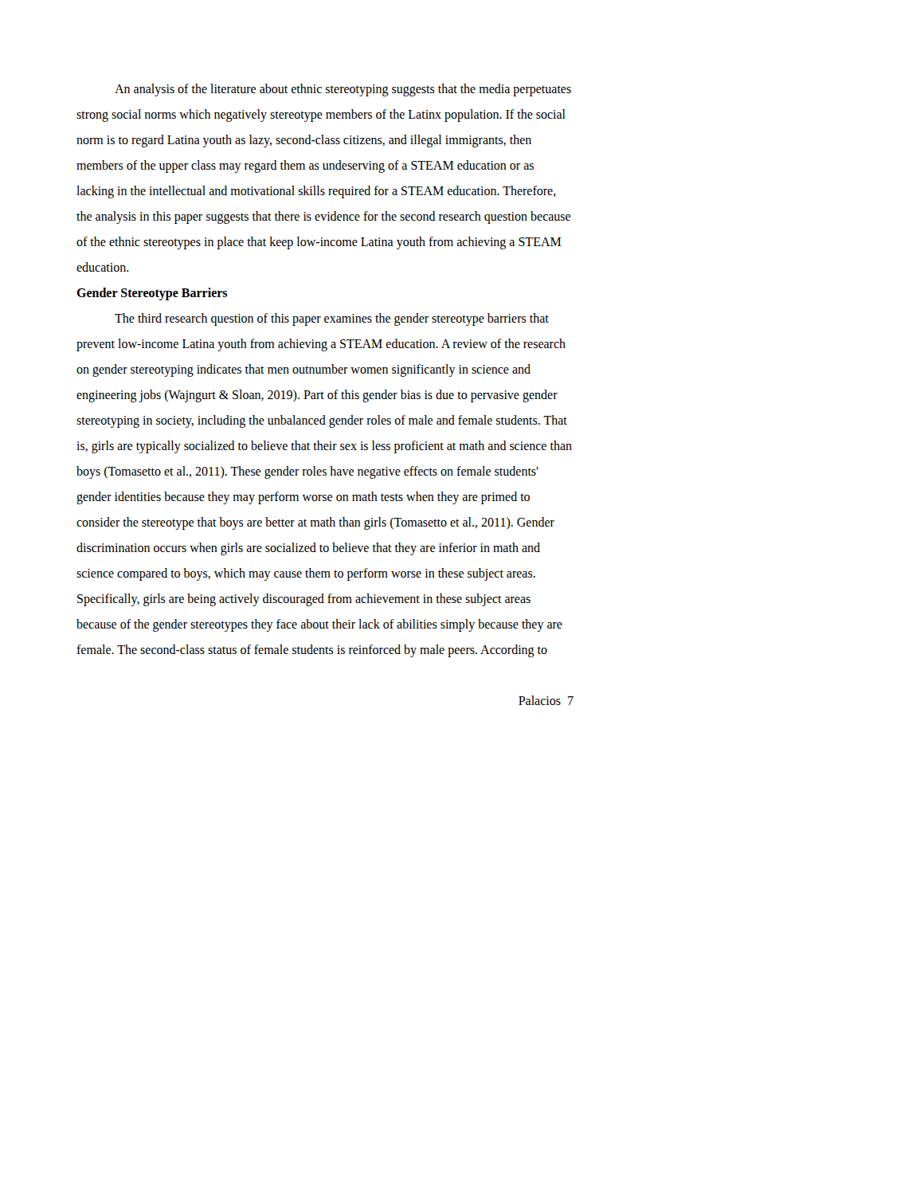An analysis of the literature about ethnic stereotyping suggests that the media perpetuates strong social norms which negatively stereotype members of the Latinx population. If the social norm is to regard Latina youth as lazy, second-class citizens, and illegal immigrants, then members of the upper class may regard them as undeserving of a STEAM education or as lacking in the intellectual and motivational skills required for a STEAM education. Therefore, the analysis in this paper suggests that there is evidence for the second research question because of the ethnic stereotypes in place that keep low-income Latina youth from achieving a STEAM education.
Gender Stereotype Barriers
The third research question of this paper examines the gender stereotype barriers that prevent low-income Latina youth from achieving a STEAM education. A review of the research on gender stereotyping indicates that men outnumber women significantly in science and engineering jobs (Wajngurt & Sloan, 2019). Part of this gender bias is due to pervasive gender stereotyping in society, including the unbalanced gender roles of male and female students. That is, girls are typically socialized to believe that their sex is less proficient at math and science than boys (Tomasetto et al., 2011). These gender roles have negative effects on female students' gender identities because they may perform worse on math tests when they are primed to consider the stereotype that boys are better at math than girls (Tomasetto et al., 2011). Gender discrimination occurs when girls are socialized to believe that they are inferior in math and science compared to boys, which may cause them to perform worse in these subject areas. Specifically, girls are being actively discouraged from achievement in these subject areas because of the gender stereotypes they face about their lack of abilities simply because they are female. The second-class status of female students is reinforced by male peers. According to
Palacios 7